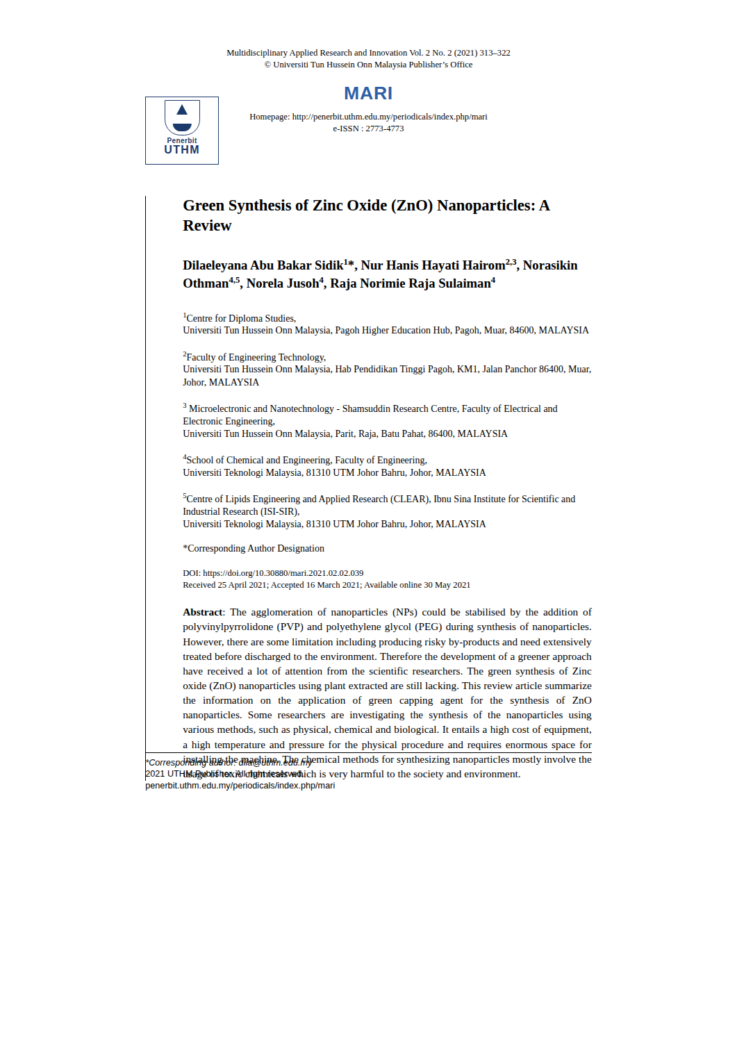Multidisciplinary Applied Research and Innovation Vol. 2 No. 2 (2021) 313–322
© Universiti Tun Hussein Onn Malaysia Publisher’s Office
Penerbit
UTHM
MARI
Homepage: http://penerbit.uthm.edu.my/periodicals/index.php/mari
e-ISSN : 2773-4773
Green Synthesis of Zinc Oxide (ZnO) Nanoparticles: A Review
Dilaeleyana Abu Bakar Sidik1*, Nur Hanis Hayati Hairom2,3, Norasikin Othman4,5, Norela Jusoh4, Raja Norimie Raja Sulaiman4
1Centre for Diploma Studies,
Universiti Tun Hussein Onn Malaysia, Pagoh Higher Education Hub, Pagoh, Muar, 84600, MALAYSIA
2Faculty of Engineering Technology,
Universiti Tun Hussein Onn Malaysia, Hab Pendidikan Tinggi Pagoh, KM1, Jalan Panchor 86400, Muar, Johor, MALAYSIA
3 Microelectronic and Nanotechnology - Shamsuddin Research Centre, Faculty of Electrical and Electronic Engineering,
Universiti Tun Hussein Onn Malaysia, Parit, Raja, Batu Pahat, 86400, MALAYSIA
4School of Chemical and Engineering, Faculty of Engineering,
Universiti Teknologi Malaysia, 81310 UTM Johor Bahru, Johor, MALAYSIA
5Centre of Lipids Engineering and Applied Research (CLEAR), Ibnu Sina Institute for Scientific and Industrial Research (ISI-SIR),
Universiti Teknologi Malaysia, 81310 UTM Johor Bahru, Johor, MALAYSIA
*Corresponding Author Designation
DOI: https://doi.org/10.30880/mari.2021.02.02.039
Received 25 April 2021; Accepted 16 March 2021; Available online 30 May 2021
Abstract: The agglomeration of nanoparticles (NPs) could be stabilised by the addition of polyvinylpyrrolidone (PVP) and polyethylene glycol (PEG) during synthesis of nanoparticles. However, there are some limitation including producing risky by-products and need extensively treated before discharged to the environment. Therefore the development of a greener approach have received a lot of attention from the scientific researchers. The green synthesis of Zinc oxide (ZnO) nanoparticles using plant extracted are still lacking. This review article summarize the information on the application of green capping agent for the synthesis of ZnO nanoparticles. Some researchers are investigating the synthesis of the nanoparticles using various methods, such as physical, chemical and biological. It entails a high cost of equipment, a high temperature and pressure for the physical procedure and requires enormous space for installing the machine. The chemical methods for synthesizing nanoparticles mostly involve the usage of toxic chemicals which is very harmful to the society and environment.
*Corresponding author: dila@uthm.edu.my
2021 UTHM Publisher. All right reserved.
penerbit.uthm.edu.my/periodicals/index.php/mari